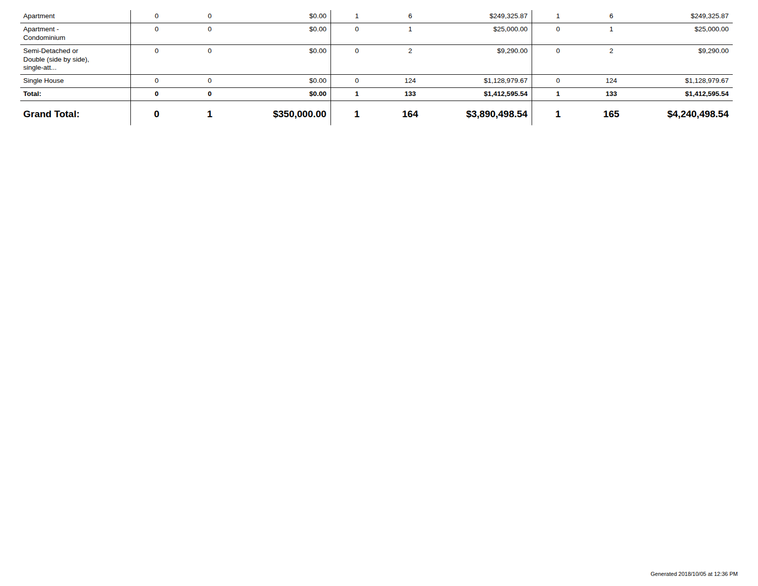| Apartment | 0 | 0 | $0.00 | 1 | 6 | $249,325.87 | 1 | 6 | $249,325.87 |
| Apartment - Condominium | 0 | 0 | $0.00 | 0 | 1 | $25,000.00 | 0 | 1 | $25,000.00 |
| Semi-Detached or Double (side by side), single-att... | 0 | 0 | $0.00 | 0 | 2 | $9,290.00 | 0 | 2 | $9,290.00 |
| Single House | 0 | 0 | $0.00 | 0 | 124 | $1,128,979.67 | 0 | 124 | $1,128,979.67 |
| Total: | 0 | 0 | $0.00 | 1 | 133 | $1,412,595.54 | 1 | 133 | $1,412,595.54 |
| Grand Total: | 0 | 1 | $350,000.00 | 1 | 164 | $3,890,498.54 | 1 | 165 | $4,240,498.54 |
Generated 2018/10/05 at 12:36 PM